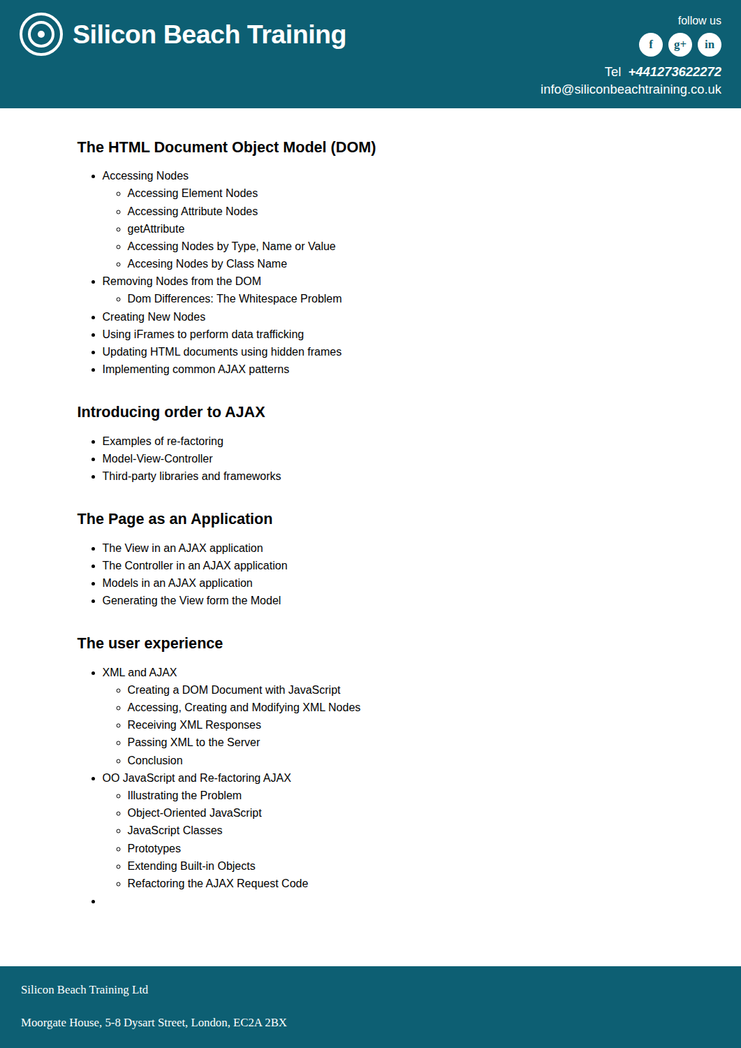Silicon Beach Training
follow us
f g+ in
Tel +441273622272
info@siliconbeachtraining.co.uk
The HTML Document Object Model (DOM)
Accessing Nodes
Accessing Element Nodes
Accessing Attribute Nodes
getAttribute
Accessing Nodes by Type, Name or Value
Accesing Nodes by Class Name
Removing Nodes from the DOM
Dom Differences: The Whitespace Problem
Creating New Nodes
Using iFrames to perform data trafficking
Updating HTML documents using hidden frames
Implementing common AJAX patterns
Introducing order to AJAX
Examples of re-factoring
Model-View-Controller
Third-party libraries and frameworks
The Page as an Application
The View in an AJAX application
The Controller in an AJAX application
Models in an AJAX application
Generating the View form the Model
The user experience
XML and AJAX
Creating a DOM Document with JavaScript
Accessing, Creating and Modifying XML Nodes
Receiving XML Responses
Passing XML to the Server
Conclusion
OO JavaScript and Re-factoring AJAX
Illustrating the Problem
Object-Oriented JavaScript
JavaScript Classes
Prototypes
Extending Built-in Objects
Refactoring the AJAX Request Code
Silicon Beach Training Ltd
Moorgate House, 5-8 Dysart Street, London, EC2A 2BX